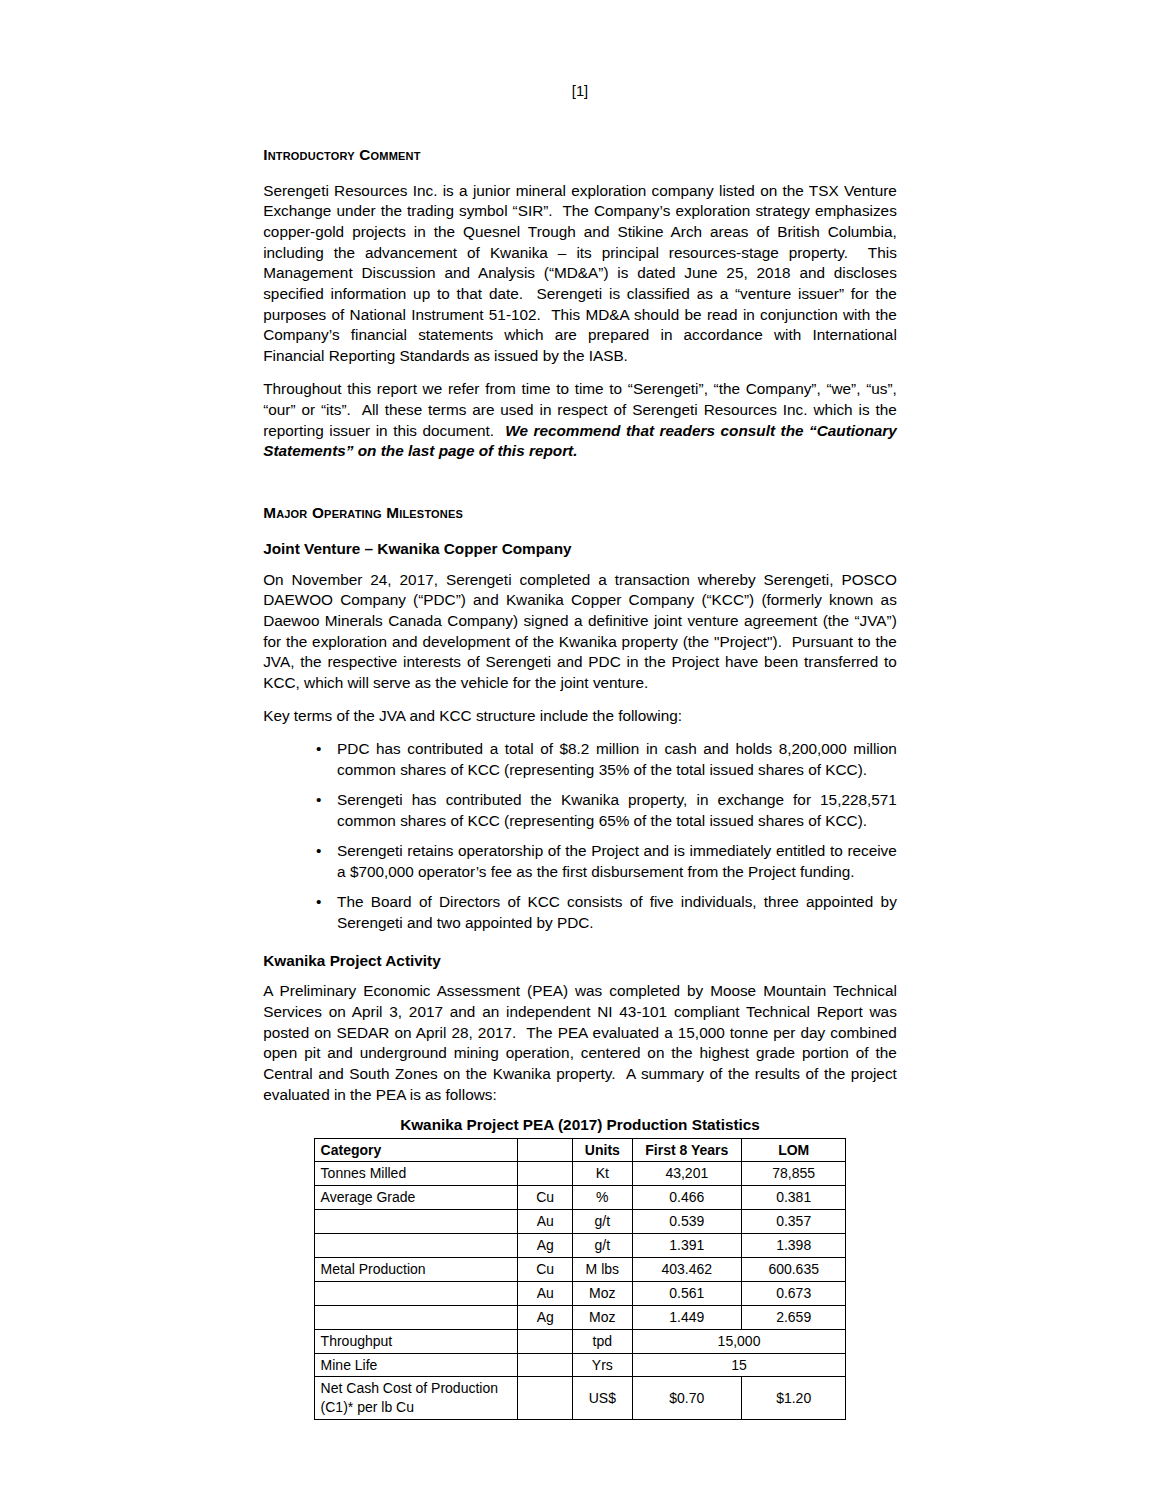[1]
Introductory Comment
Serengeti Resources Inc. is a junior mineral exploration company listed on the TSX Venture Exchange under the trading symbol “SIR”. The Company’s exploration strategy emphasizes copper-gold projects in the Quesnel Trough and Stikine Arch areas of British Columbia, including the advancement of Kwanika – its principal resources-stage property. This Management Discussion and Analysis (“MD&A”) is dated June 25, 2018 and discloses specified information up to that date. Serengeti is classified as a “venture issuer” for the purposes of National Instrument 51-102. This MD&A should be read in conjunction with the Company’s financial statements which are prepared in accordance with International Financial Reporting Standards as issued by the IASB.
Throughout this report we refer from time to time to “Serengeti”, “the Company”, “we”, “us”, “our” or “its”. All these terms are used in respect of Serengeti Resources Inc. which is the reporting issuer in this document. We recommend that readers consult the “Cautionary Statements” on the last page of this report.
Major Operating Milestones
Joint Venture – Kwanika Copper Company
On November 24, 2017, Serengeti completed a transaction whereby Serengeti, POSCO DAEWOO Company (“PDC”) and Kwanika Copper Company (“KCC”) (formerly known as Daewoo Minerals Canada Company) signed a definitive joint venture agreement (the “JVA”) for the exploration and development of the Kwanika property (the "Project"). Pursuant to the JVA, the respective interests of Serengeti and PDC in the Project have been transferred to KCC, which will serve as the vehicle for the joint venture.
Key terms of the JVA and KCC structure include the following:
PDC has contributed a total of $8.2 million in cash and holds 8,200,000 million common shares of KCC (representing 35% of the total issued shares of KCC).
Serengeti has contributed the Kwanika property, in exchange for 15,228,571 common shares of KCC (representing 65% of the total issued shares of KCC).
Serengeti retains operatorship of the Project and is immediately entitled to receive a $700,000 operator’s fee as the first disbursement from the Project funding.
The Board of Directors of KCC consists of five individuals, three appointed by Serengeti and two appointed by PDC.
Kwanika Project Activity
A Preliminary Economic Assessment (PEA) was completed by Moose Mountain Technical Services on April 3, 2017 and an independent NI 43-101 compliant Technical Report was posted on SEDAR on April 28, 2017. The PEA evaluated a 15,000 tonne per day combined open pit and underground mining operation, centered on the highest grade portion of the Central and South Zones on the Kwanika property. A summary of the results of the project evaluated in the PEA is as follows:
Kwanika Project PEA (2017) Production Statistics
| Category | | Units | First 8 Years | LOM |
| --- | --- | --- | --- | --- |
| Tonnes Milled | | Kt | 43,201 | 78,855 |
| Average Grade | Cu | % | 0.466 | 0.381 |
| | Au | g/t | 0.539 | 0.357 |
| | Ag | g/t | 1.391 | 1.398 |
| Metal Production | Cu | M lbs | 403.462 | 600.635 |
| | Au | Moz | 0.561 | 0.673 |
| | Ag | Moz | 1.449 | 2.659 |
| Throughput | | tpd | 15,000 |
| Mine Life | | Yrs | 15 |
| Net Cash Cost of Production (C1)* per lb Cu | | US$ | $0.70 | $1.20 |